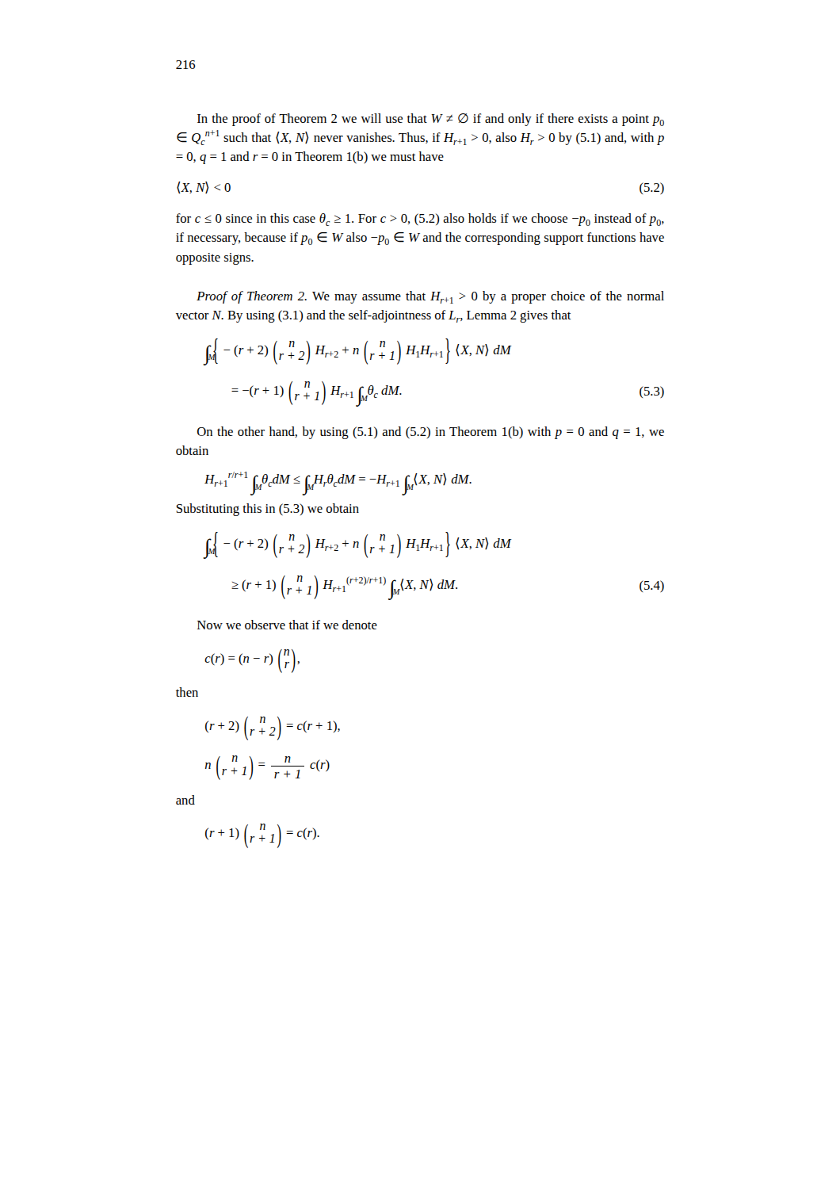216
In the proof of Theorem 2 we will use that W ≠ ∅ if and only if there exists a point p0 ∈ Qcn+1 such that ⟨X, N⟩ never vanishes. Thus, if Hr+1 > 0, also Hr > 0 by (5.1) and, with p = 0, q = 1 and r = 0 in Theorem 1(b) we must have
⟨X, N⟩ < 0
(5.2)
for c ≤ 0 since in this case θc ≥ 1. For c > 0, (5.2) also holds if we choose −p0 instead of p0, if necessary, because if p0 ∈ W also −p0 ∈ W and the corresponding support functions have opposite signs.
Proof of Theorem 2. We may assume that Hr+1 > 0 by a proper choice of the normal vector N. By using (3.1) and the self-adjointness of Lr, Lemma 2 gives that
∫M{ − (r + 2) (nr + 2) Hr+2 + n (nr + 1) H1Hr+1} ⟨X, N⟩ dM
= −(r + 1) (nr + 1) Hr+1 ∫M θc dM.
(5.3)
On the other hand, by using (5.1) and (5.2) in Theorem 1(b) with p = 0 and q = 1, we obtain
Hr+1r/r+1 ∫M θcdM ≤ ∫M HrθcdM = −Hr+1 ∫M ⟨X, N⟩ dM.
Substituting this in (5.3) we obtain
∫M{ − (r + 2) (nr + 2) Hr+2 + n (nr + 1) H1Hr+1} ⟨X, N⟩ dM
≥ (r + 1) (nr + 1) Hr+1(r+2)/r+1) ∫M ⟨X, N⟩ dM.
(5.4)
Now we observe that if we denote
c(r) = (n − r) (nr),
then
(r + 2) (nr + 2) = c(r + 1),
n (nr + 1) = nr + 1 c(r)
and
(r + 1) (nr + 1) = c(r).